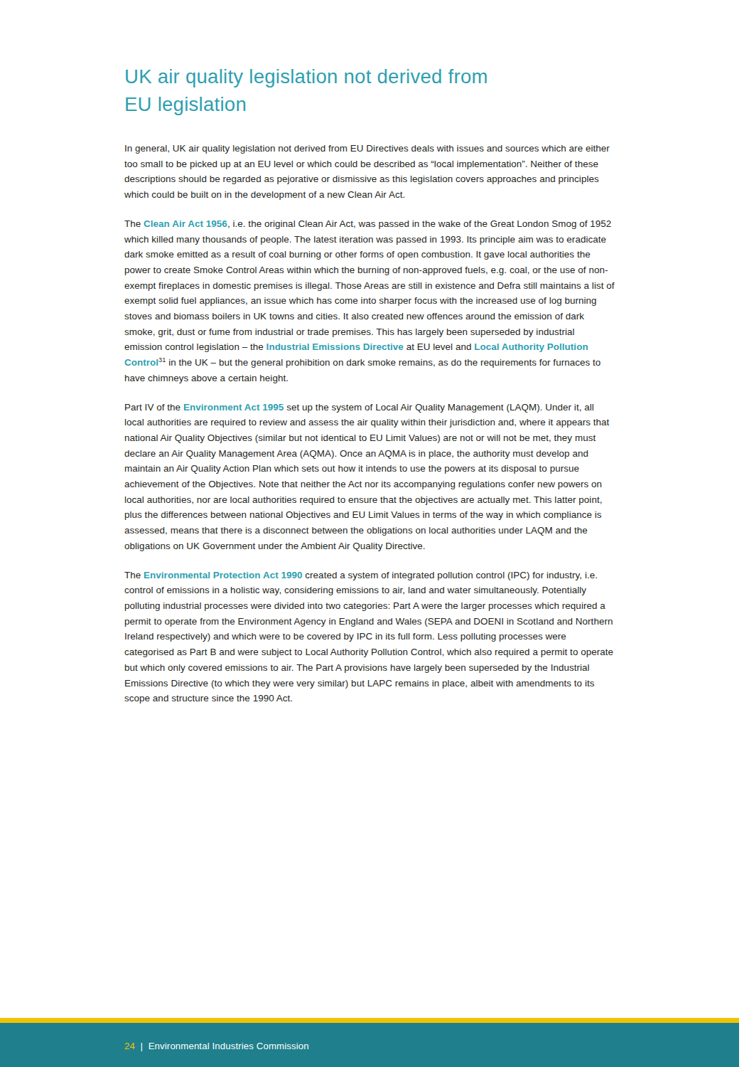UK air quality legislation not derived from
EU legislation
In general, UK air quality legislation not derived from EU Directives deals with issues and sources which are either too small to be picked up at an EU level or which could be described as “local implementation”. Neither of these descriptions should be regarded as pejorative or dismissive as this legislation covers approaches and principles which could be built on in the development of a new Clean Air Act.
The Clean Air Act 1956, i.e. the original Clean Air Act, was passed in the wake of the Great London Smog of 1952 which killed many thousands of people. The latest iteration was passed in 1993. Its principle aim was to eradicate dark smoke emitted as a result of coal burning or other forms of open combustion. It gave local authorities the power to create Smoke Control Areas within which the burning of non-approved fuels, e.g. coal, or the use of non-exempt fireplaces in domestic premises is illegal. Those Areas are still in existence and Defra still maintains a list of exempt solid fuel appliances, an issue which has come into sharper focus with the increased use of log burning stoves and biomass boilers in UK towns and cities. It also created new offences around the emission of dark smoke, grit, dust or fume from industrial or trade premises. This has largely been superseded by industrial emission control legislation – the Industrial Emissions Directive at EU level and Local Authority Pollution Control31 in the UK – but the general prohibition on dark smoke remains, as do the requirements for furnaces to have chimneys above a certain height.
Part IV of the Environment Act 1995 set up the system of Local Air Quality Management (LAQM). Under it, all local authorities are required to review and assess the air quality within their jurisdiction and, where it appears that national Air Quality Objectives (similar but not identical to EU Limit Values) are not or will not be met, they must declare an Air Quality Management Area (AQMA). Once an AQMA is in place, the authority must develop and maintain an Air Quality Action Plan which sets out how it intends to use the powers at its disposal to pursue achievement of the Objectives. Note that neither the Act nor its accompanying regulations confer new powers on local authorities, nor are local authorities required to ensure that the objectives are actually met. This latter point, plus the differences between national Objectives and EU Limit Values in terms of the way in which compliance is assessed, means that there is a disconnect between the obligations on local authorities under LAQM and the obligations on UK Government under the Ambient Air Quality Directive.
The Environmental Protection Act 1990 created a system of integrated pollution control (IPC) for industry, i.e. control of emissions in a holistic way, considering emissions to air, land and water simultaneously. Potentially polluting industrial processes were divided into two categories: Part A were the larger processes which required a permit to operate from the Environment Agency in England and Wales (SEPA and DOENI in Scotland and Northern Ireland respectively) and which were to be covered by IPC in its full form. Less polluting processes were categorised as Part B and were subject to Local Authority Pollution Control, which also required a permit to operate but which only covered emissions to air. The Part A provisions have largely been superseded by the Industrial Emissions Directive (to which they were very similar) but LAPC remains in place, albeit with amendments to its scope and structure since the 1990 Act.
24 | Environmental Industries Commission